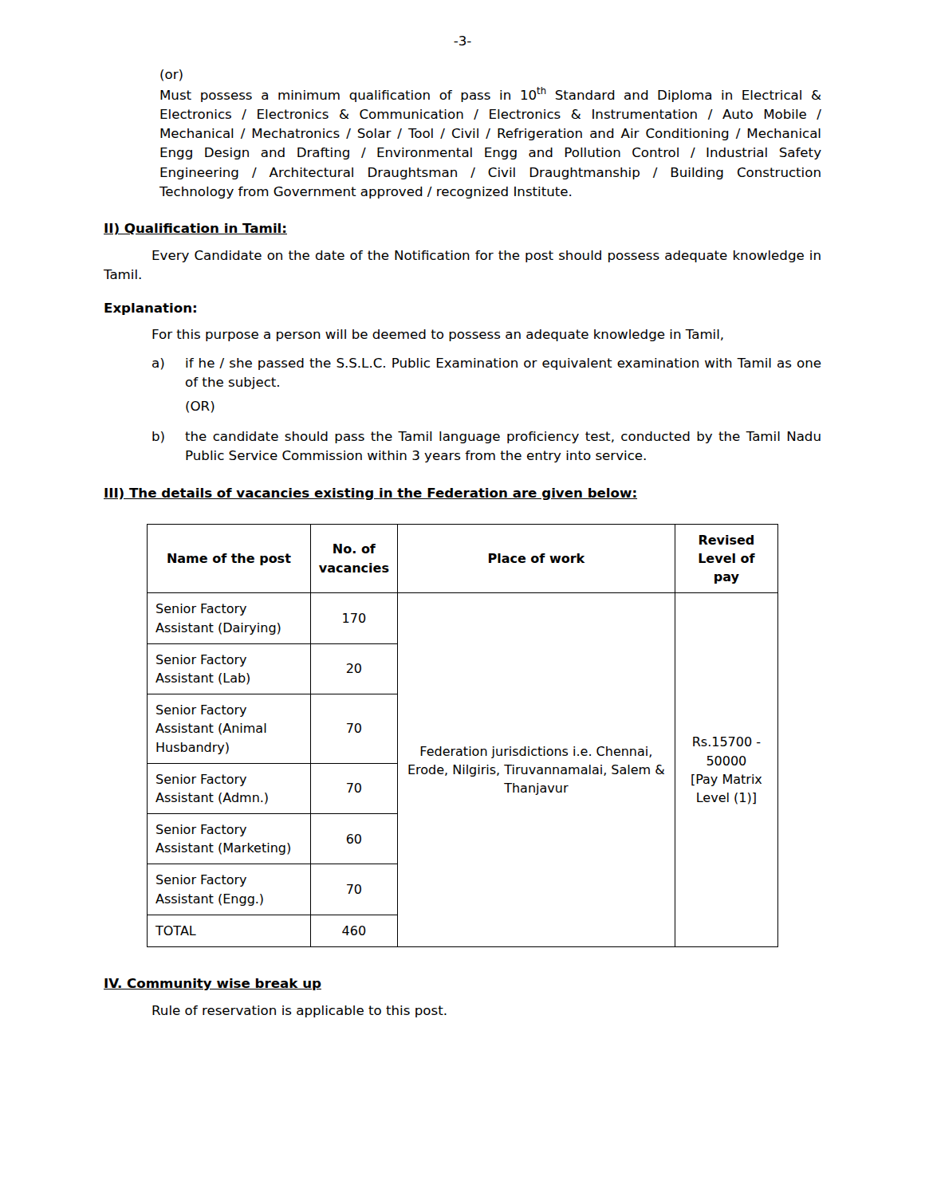-3-
(or)
Must possess a minimum qualification of pass in 10th Standard and Diploma in Electrical & Electronics / Electronics & Communication / Electronics & Instrumentation / Auto Mobile / Mechanical / Mechatronics / Solar / Tool / Civil / Refrigeration and Air Conditioning / Mechanical Engg Design and Drafting / Environmental Engg and Pollution Control / Industrial Safety Engineering / Architectural Draughtsman / Civil Draughtmanship / Building Construction Technology from Government approved / recognized Institute.
II) Qualification in Tamil:
Every Candidate on the date of the Notification for the post should possess adequate knowledge in Tamil.
Explanation:
For this purpose a person will be deemed to possess an adequate knowledge in Tamil,
a) if he / she passed the S.S.L.C. Public Examination or equivalent examination with Tamil as one of the subject.
(OR)
b) the candidate should pass the Tamil language proficiency test, conducted by the Tamil Nadu Public Service Commission within 3 years from the entry into service.
III) The details of vacancies existing in the Federation are given below:
| Name of the post | No. of vacancies | Place of work | Revised Level of pay |
| --- | --- | --- | --- |
| Senior Factory Assistant (Dairying) | 170 | Federation jurisdictions i.e. Chennai, Erode, Nilgiris, Tiruvannamalai, Salem & Thanjavur | Rs.15700 - 50000 [Pay Matrix Level (1)] |
| Senior Factory Assistant (Lab) | 20 |
| Senior Factory Assistant (Animal Husbandry) | 70 |
| Senior Factory Assistant (Admn.) | 70 |
| Senior Factory Assistant (Marketing) | 60 |
| Senior Factory Assistant (Engg.) | 70 |
| TOTAL | 460 |
IV. Community wise break up
Rule of reservation is applicable to this post.